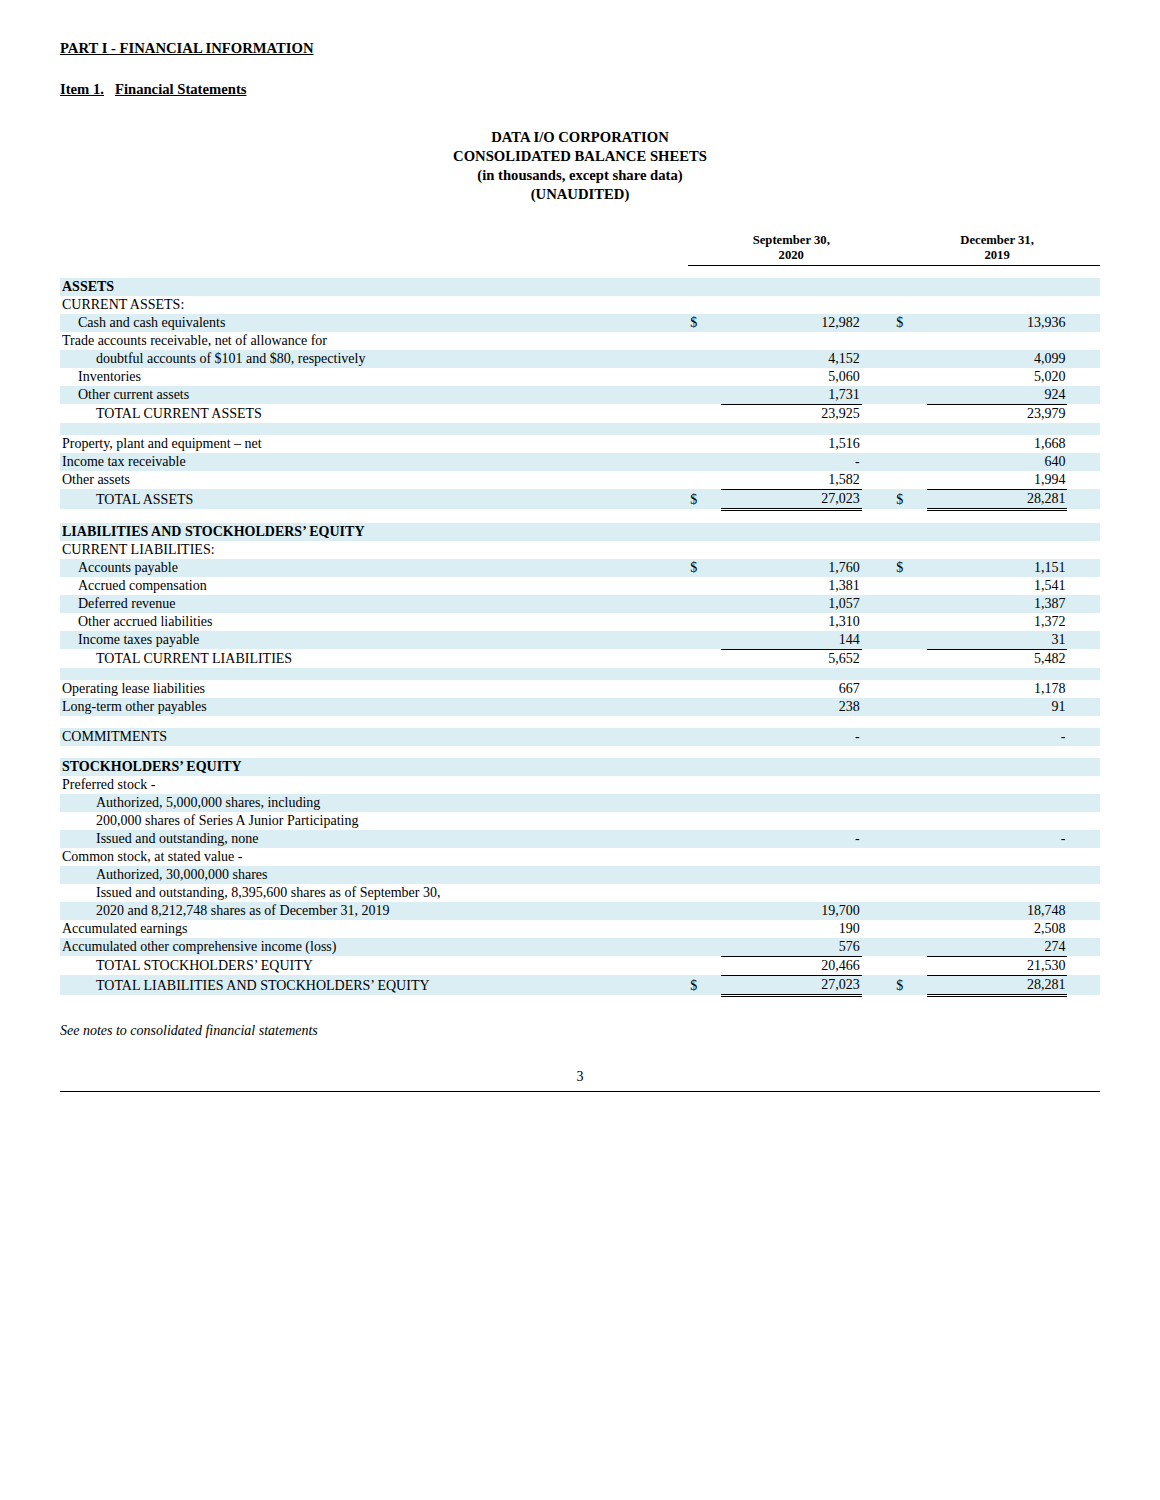PART I - FINANCIAL INFORMATION
Item 1. Financial Statements
DATA I/O CORPORATION
CONSOLIDATED BALANCE SHEETS
(in thousands, except share data)
(UNAUDITED)
| | September 30, 2020 | December 31, 2019 |
| ASSETS | | | | | | |
| CURRENT ASSETS: | | | | | | |
| Cash and cash equivalents | $ | 12,982 | | $ | 13,936 | |
| Trade accounts receivable, net of allowance for | | | | | | |
| doubtful accounts of $101 and $80, respectively | | 4,152 | | | 4,099 | |
| Inventories | | 5,060 | | | 5,020 | |
| Other current assets | | 1,731 | | | 924 | |
| TOTAL CURRENT ASSETS | | 23,925 | | | 23,979 | |
| Property, plant and equipment – net | | 1,516 | | | 1,668 | |
| Income tax receivable | | - | | | 640 | |
| Other assets | | 1,582 | | | 1,994 | |
| TOTAL ASSETS | $ | 27,023 | | $ | 28,281 | |
| LIABILITIES AND STOCKHOLDERS’ EQUITY | | | | | | |
| CURRENT LIABILITIES: | | | | | | |
| Accounts payable | $ | 1,760 | | $ | 1,151 | |
| Accrued compensation | | 1,381 | | | 1,541 | |
| Deferred revenue | | 1,057 | | | 1,387 | |
| Other accrued liabilities | | 1,310 | | | 1,372 | |
| Income taxes payable | | 144 | | | 31 | |
| TOTAL CURRENT LIABILITIES | | 5,652 | | | 5,482 | |
| Operating lease liabilities | | 667 | | | 1,178 | |
| Long-term other payables | | 238 | | | 91 | |
| COMMITMENTS | | - | | | - | |
| STOCKHOLDERS’ EQUITY | | | | | | |
| Preferred stock - | | | | | | |
| Authorized, 5,000,000 shares, including | | | | | | |
| 200,000 shares of Series A Junior Participating | | | | | | |
| Issued and outstanding, none | | - | | | - | |
| Common stock, at stated value - | | | | | | |
| Authorized, 30,000,000 shares | | | | | | |
| Issued and outstanding, 8,395,600 shares as of September 30, | | | | | | |
| 2020 and 8,212,748 shares as of December 31, 2019 | | 19,700 | | | 18,748 | |
| Accumulated earnings | | 190 | | | 2,508 | |
| Accumulated other comprehensive income (loss) | | 576 | | | 274 | |
| TOTAL STOCKHOLDERS’ EQUITY | | 20,466 | | | 21,530 | |
| TOTAL LIABILITIES AND STOCKHOLDERS’ EQUITY | $ | 27,023 | | $ | 28,281 | |
See notes to consolidated financial statements
3